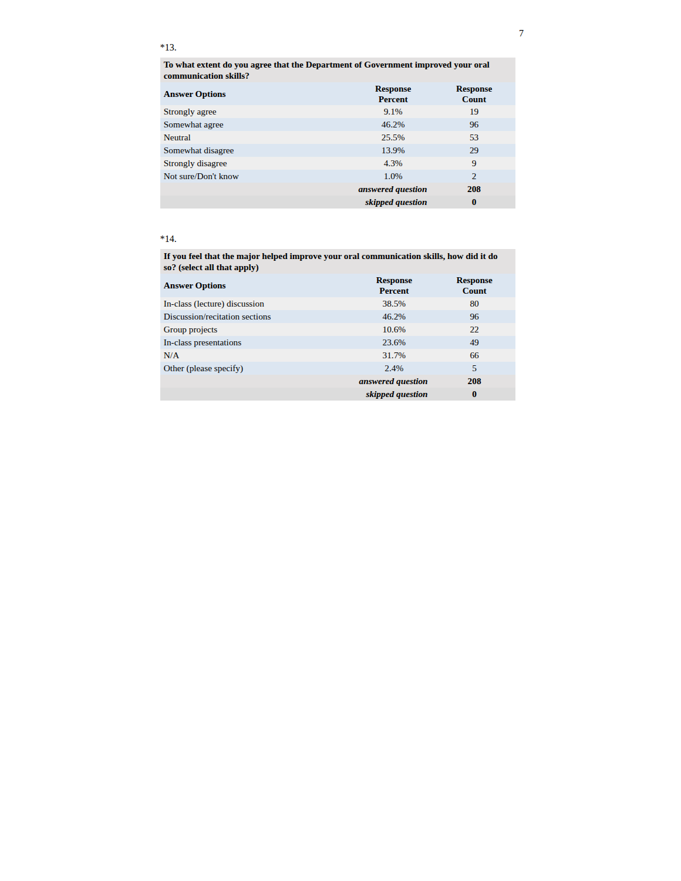7
*13.
| To what extent do you agree that the Department of Government improved your oral communication skills? |
| Answer Options | Response Percent | Response Count |
| Strongly agree | 9.1% | 19 |
| Somewhat agree | 46.2% | 96 |
| Neutral | 25.5% | 53 |
| Somewhat disagree | 13.9% | 29 |
| Strongly disagree | 4.3% | 9 |
| Not sure/Don't know | 1.0% | 2 |
| answered question | 208 |
| skipped question | 0 |
*14.
| If you feel that the major helped improve your oral communication skills, how did it do so? (select all that apply) |
| Answer Options | Response Percent | Response Count |
| In-class (lecture) discussion | 38.5% | 80 |
| Discussion/recitation sections | 46.2% | 96 |
| Group projects | 10.6% | 22 |
| In-class presentations | 23.6% | 49 |
| N/A | 31.7% | 66 |
| Other (please specify) | 2.4% | 5 |
| answered question | 208 |
| skipped question | 0 |